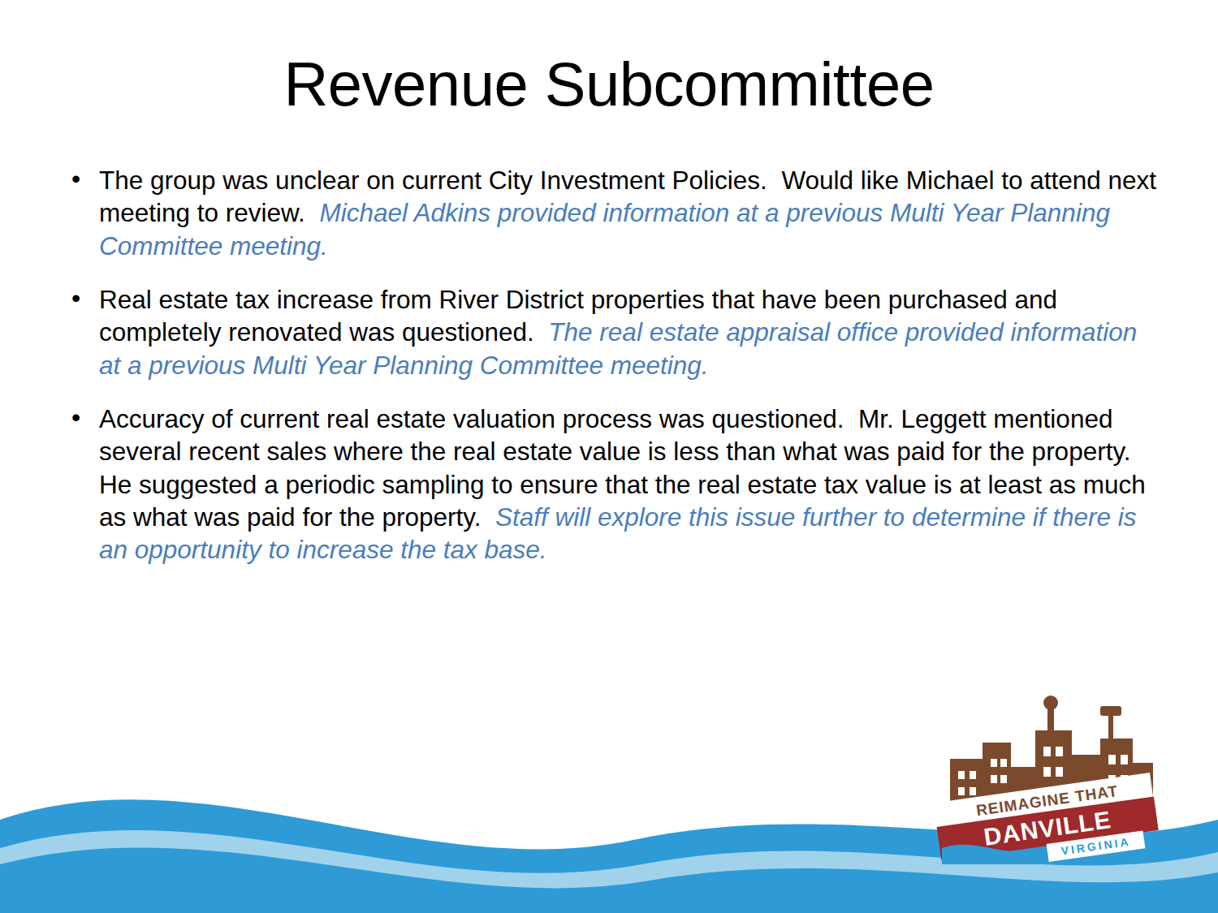Revenue Subcommittee
The group was unclear on current City Investment Policies. Would like Michael to attend next meeting to review. Michael Adkins provided information at a previous Multi Year Planning Committee meeting.
Real estate tax increase from River District properties that have been purchased and completely renovated was questioned. The real estate appraisal office provided information at a previous Multi Year Planning Committee meeting.
Accuracy of current real estate valuation process was questioned. Mr. Leggett mentioned several recent sales where the real estate value is less than what was paid for the property. He suggested a periodic sampling to ensure that the real estate tax value is at least as much as what was paid for the property. Staff will explore this issue further to determine if there is an opportunity to increase the tax base.
REIMAGINE THAT DANVILLE VIRGINIA